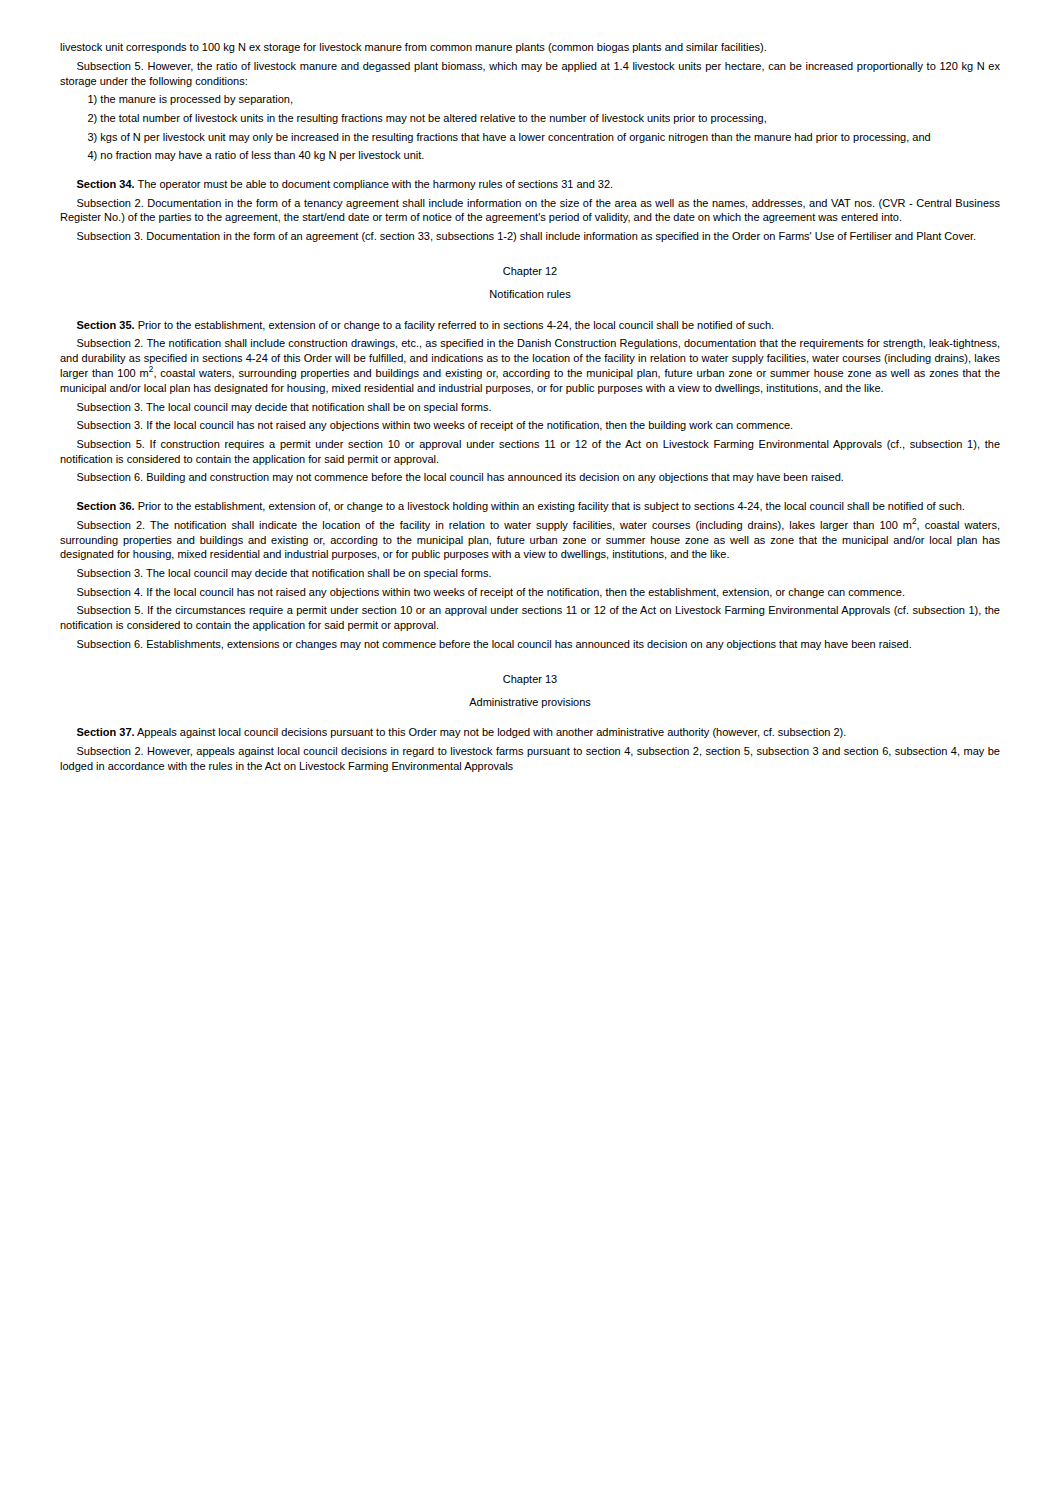livestock unit corresponds to 100 kg N ex storage for livestock manure from common manure plants (common biogas plants and similar facilities).
Subsection 5. However, the ratio of livestock manure and degassed plant biomass, which may be applied at 1.4 livestock units per hectare, can be increased proportionally to 120 kg N ex storage under the following conditions:
1) the manure is processed by separation,
2) the total number of livestock units in the resulting fractions may not be altered relative to the number of livestock units prior to processing,
3) kgs of N per livestock unit may only be increased in the resulting fractions that have a lower concentration of organic nitrogen than the manure had prior to processing, and
4) no fraction may have a ratio of less than 40 kg N per livestock unit.
Section 34. The operator must be able to document compliance with the harmony rules of sections 31 and 32.
Subsection 2. Documentation in the form of a tenancy agreement shall include information on the size of the area as well as the names, addresses, and VAT nos. (CVR - Central Business Register No.) of the parties to the agreement, the start/end date or term of notice of the agreement's period of validity, and the date on which the agreement was entered into.
Subsection 3. Documentation in the form of an agreement (cf. section 33, subsections 1-2) shall include information as specified in the Order on Farms' Use of Fertiliser and Plant Cover.
Chapter 12
Notification rules
Section 35. Prior to the establishment, extension of or change to a facility referred to in sections 4-24, the local council shall be notified of such.
Subsection 2. The notification shall include construction drawings, etc., as specified in the Danish Construction Regulations, documentation that the requirements for strength, leak-tightness, and durability as specified in sections 4-24 of this Order will be fulfilled, and indications as to the location of the facility in relation to water supply facilities, water courses (including drains), lakes larger than 100 m2, coastal waters, surrounding properties and buildings and existing or, according to the municipal plan, future urban zone or summer house zone as well as zones that the municipal and/or local plan has designated for housing, mixed residential and industrial purposes, or for public purposes with a view to dwellings, institutions, and the like.
Subsection 3. The local council may decide that notification shall be on special forms.
Subsection 3. If the local council has not raised any objections within two weeks of receipt of the notification, then the building work can commence.
Subsection 5. If construction requires a permit under section 10 or approval under sections 11 or 12 of the Act on Livestock Farming Environmental Approvals (cf., subsection 1), the notification is considered to contain the application for said permit or approval.
Subsection 6. Building and construction may not commence before the local council has announced its decision on any objections that may have been raised.
Section 36. Prior to the establishment, extension of, or change to a livestock holding within an existing facility that is subject to sections 4-24, the local council shall be notified of such.
Subsection 2. The notification shall indicate the location of the facility in relation to water supply facilities, water courses (including drains), lakes larger than 100 m2, coastal waters, surrounding properties and buildings and existing or, according to the municipal plan, future urban zone or summer house zone as well as zone that the municipal and/or local plan has designated for housing, mixed residential and industrial purposes, or for public purposes with a view to dwellings, institutions, and the like.
Subsection 3. The local council may decide that notification shall be on special forms.
Subsection 4. If the local council has not raised any objections within two weeks of receipt of the notification, then the establishment, extension, or change can commence.
Subsection 5. If the circumstances require a permit under section 10 or an approval under sections 11 or 12 of the Act on Livestock Farming Environmental Approvals (cf. subsection 1), the notification is considered to contain the application for said permit or approval.
Subsection 6. Establishments, extensions or changes may not commence before the local council has announced its decision on any objections that may have been raised.
Chapter 13
Administrative provisions
Section 37. Appeals against local council decisions pursuant to this Order may not be lodged with another administrative authority (however, cf. subsection 2).
Subsection 2. However, appeals against local council decisions in regard to livestock farms pursuant to section 4, subsection 2, section 5, subsection 3 and section 6, subsection 4, may be lodged in accordance with the rules in the Act on Livestock Farming Environmental Approvals